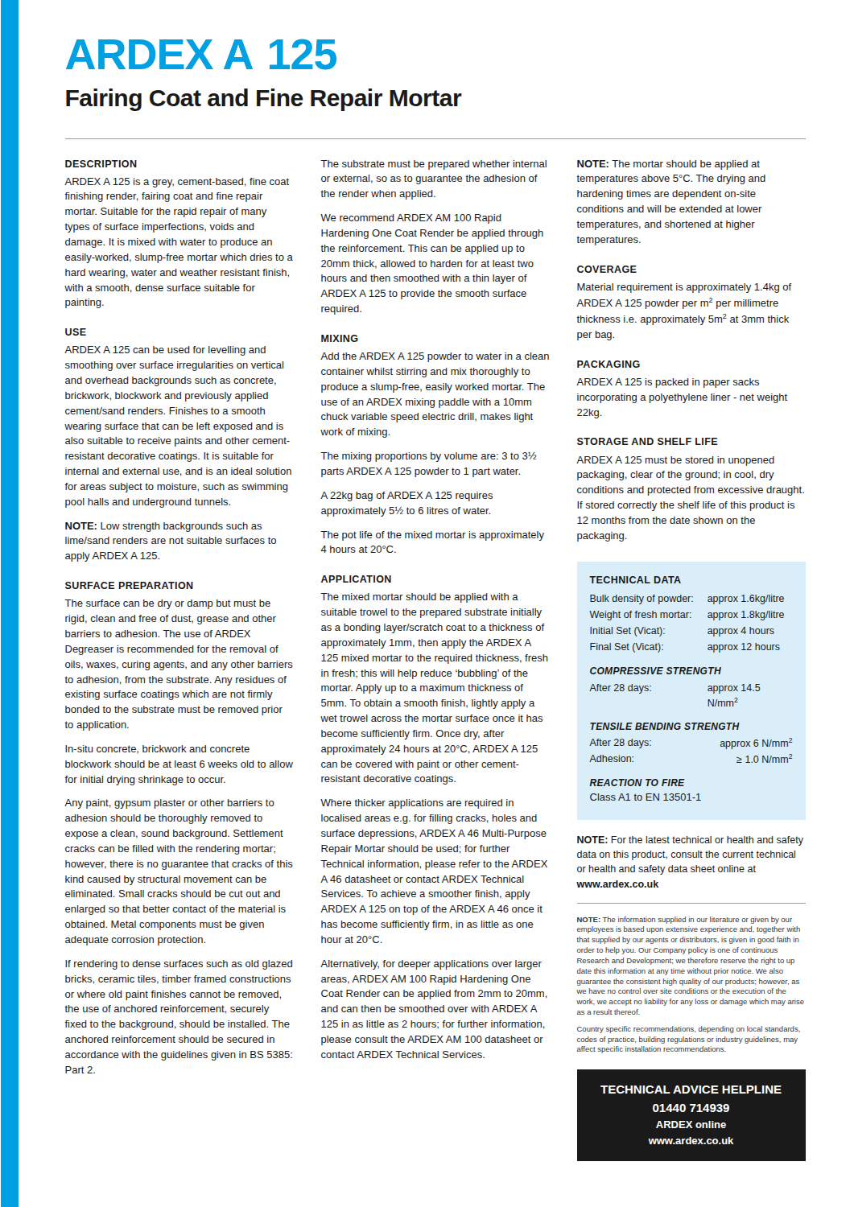ARDEX A 125
Fairing Coat and Fine Repair Mortar
Description
ARDEX A 125 is a grey, cement-based, fine coat finishing render, fairing coat and fine repair mortar. Suitable for the rapid repair of many types of surface imperfections, voids and damage. It is mixed with water to produce an easily-worked, slump-free mortar which dries to a hard wearing, water and weather resistant finish, with a smooth, dense surface suitable for painting.
Use
ARDEX A 125 can be used for levelling and smoothing over surface irregularities on vertical and overhead backgrounds such as concrete, brickwork, blockwork and previously applied cement/sand renders. Finishes to a smooth wearing surface that can be left exposed and is also suitable to receive paints and other cement-resistant decorative coatings. It is suitable for internal and external use, and is an ideal solution for areas subject to moisture, such as swimming pool halls and underground tunnels.
NOTE: Low strength backgrounds such as lime/sand renders are not suitable surfaces to apply ARDEX A 125.
Surface Preparation
The surface can be dry or damp but must be rigid, clean and free of dust, grease and other barriers to adhesion. The use of ARDEX Degreaser is recommended for the removal of oils, waxes, curing agents, and any other barriers to adhesion, from the substrate. Any residues of existing surface coatings which are not firmly bonded to the substrate must be removed prior to application.
In-situ concrete, brickwork and concrete blockwork should be at least 6 weeks old to allow for initial drying shrinkage to occur.
Any paint, gypsum plaster or other barriers to adhesion should be thoroughly removed to expose a clean, sound background. Settlement cracks can be filled with the rendering mortar; however, there is no guarantee that cracks of this kind caused by structural movement can be eliminated. Small cracks should be cut out and enlarged so that better contact of the material is obtained. Metal components must be given adequate corrosion protection.
If rendering to dense surfaces such as old glazed bricks, ceramic tiles, timber framed constructions or where old paint finishes cannot be removed, the use of anchored reinforcement, securely fixed to the background, should be installed. The anchored reinforcement should be secured in accordance with the guidelines given in BS 5385: Part 2.
The substrate must be prepared whether internal or external, so as to guarantee the adhesion of the render when applied.
We recommend ARDEX AM 100 Rapid Hardening One Coat Render be applied through the reinforcement. This can be applied up to 20mm thick, allowed to harden for at least two hours and then smoothed with a thin layer of ARDEX A 125 to provide the smooth surface required.
Mixing
Add the ARDEX A 125 powder to water in a clean container whilst stirring and mix thoroughly to produce a slump-free, easily worked mortar. The use of an ARDEX mixing paddle with a 10mm chuck variable speed electric drill, makes light work of mixing.
The mixing proportions by volume are: 3 to 3½ parts ARDEX A 125 powder to 1 part water.
A 22kg bag of ARDEX A 125 requires approximately 5½ to 6 litres of water.
The pot life of the mixed mortar is approximately 4 hours at 20°C.
Application
The mixed mortar should be applied with a suitable trowel to the prepared substrate initially as a bonding layer/scratch coat to a thickness of approximately 1mm, then apply the ARDEX A 125 mixed mortar to the required thickness, fresh in fresh; this will help reduce ‘bubbling’ of the mortar. Apply up to a maximum thickness of 5mm. To obtain a smooth finish, lightly apply a wet trowel across the mortar surface once it has become sufficiently firm. Once dry, after approximately 24 hours at 20°C, ARDEX A 125 can be covered with paint or other cement-resistant decorative coatings.
Where thicker applications are required in localised areas e.g. for filling cracks, holes and surface depressions, ARDEX A 46 Multi-Purpose Repair Mortar should be used; for further Technical information, please refer to the ARDEX A 46 datasheet or contact ARDEX Technical Services. To achieve a smoother finish, apply ARDEX A 125 on top of the ARDEX A 46 once it has become sufficiently firm, in as little as one hour at 20°C.
Alternatively, for deeper applications over larger areas, ARDEX AM 100 Rapid Hardening One Coat Render can be applied from 2mm to 20mm, and can then be smoothed over with ARDEX A 125 in as little as 2 hours; for further information, please consult the ARDEX AM 100 datasheet or contact ARDEX Technical Services.
NOTE: The mortar should be applied at temperatures above 5°C. The drying and hardening times are dependent on-site conditions and will be extended at lower temperatures, and shortened at higher temperatures.
Coverage
Material requirement is approximately 1.4kg of ARDEX A 125 powder per m2 per millimetre thickness i.e. approximately 5m2 at 3mm thick per bag.
Packaging
ARDEX A 125 is packed in paper sacks incorporating a polyethylene liner - net weight 22kg.
Storage and Shelf Life
ARDEX A 125 must be stored in unopened packaging, clear of the ground; in cool, dry conditions and protected from excessive draught. If stored correctly the shelf life of this product is 12 months from the date shown on the packaging.
Technical Data
| Bulk density of powder: | approx 1.6kg/litre |
| Weight of fresh mortar: | approx 1.8kg/litre |
| Initial Set (Vicat): | approx 4 hours |
| Final Set (Vicat): | approx 12 hours |
Compressive Strength
After 28 days: approx 14.5 N/mm2
Tensile Bending Strength
After 28 days: approx 6 N/mm2
Adhesion:≥ 1.0 N/mm2
Reaction to Fire
Class A1 to EN 13501-1
NOTE: For the latest technical or health and safety data on this product, consult the current technical or health and safety data sheet online at www.ardex.co.uk
NOTE: The information supplied in our literature or given by our employees is based upon extensive experience and, together with that supplied by our agents or distributors, is given in good faith in order to help you. Our Company policy is one of continuous Research and Development; we therefore reserve the right to up date this information at any time without prior notice. We also guarantee the consistent high quality of our products; however, as we have no control over site conditions or the execution of the work, we accept no liability for any loss or damage which may arise as a result thereof.
Country specific recommendations, depending on local standards, codes of practice, building regulations or industry guidelines, may affect specific installation recommendations.
TECHNICAL ADVICE HELPLINE
01440 714939
ARDEX online
www.ardex.co.uk